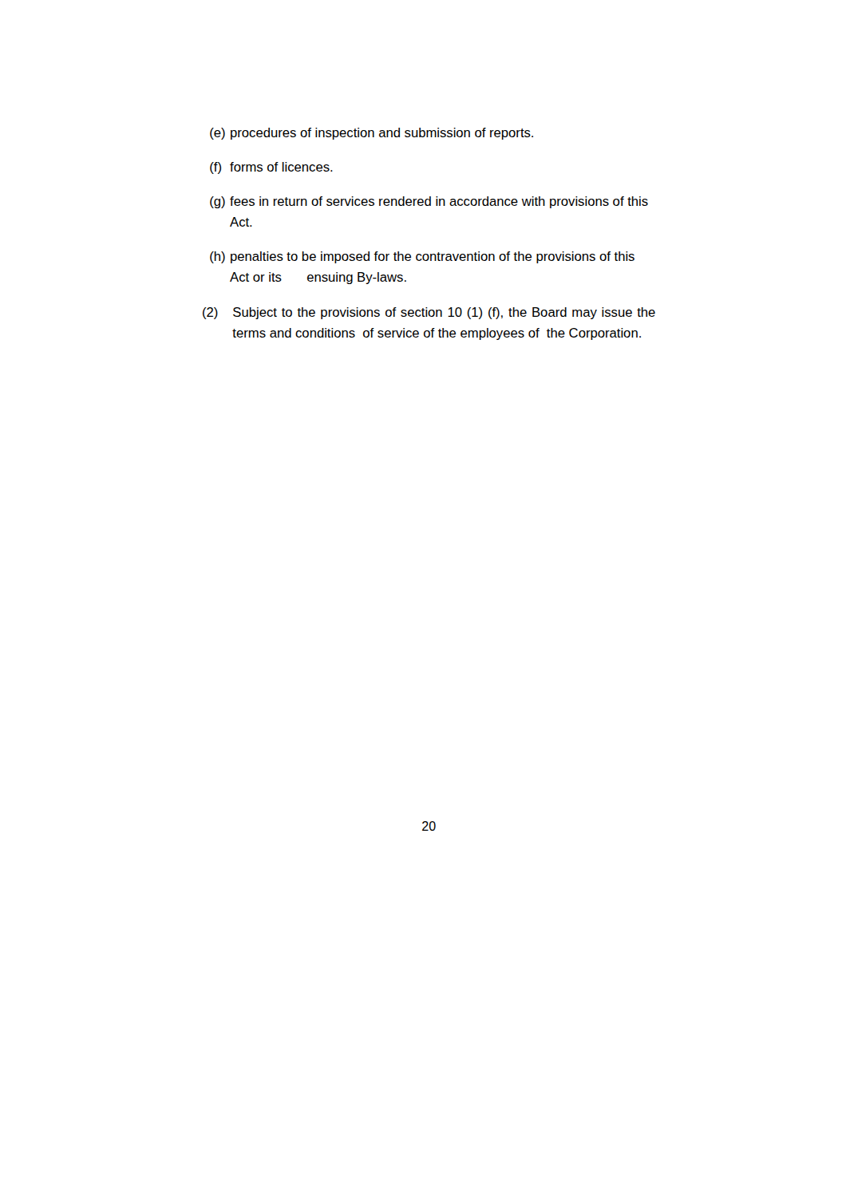(e) procedures of inspection and submission of reports.
(f) forms of licences.
(g) fees in return of services rendered in accordance with provisions of this Act.
(h) penalties to be imposed for the contravention of the provisions of this Act or its ensuing By-laws.
(2)
Subject to the provisions of section 10 (1) (f), the Board may issue the terms and conditions of service of the employees of the Corporation.
20